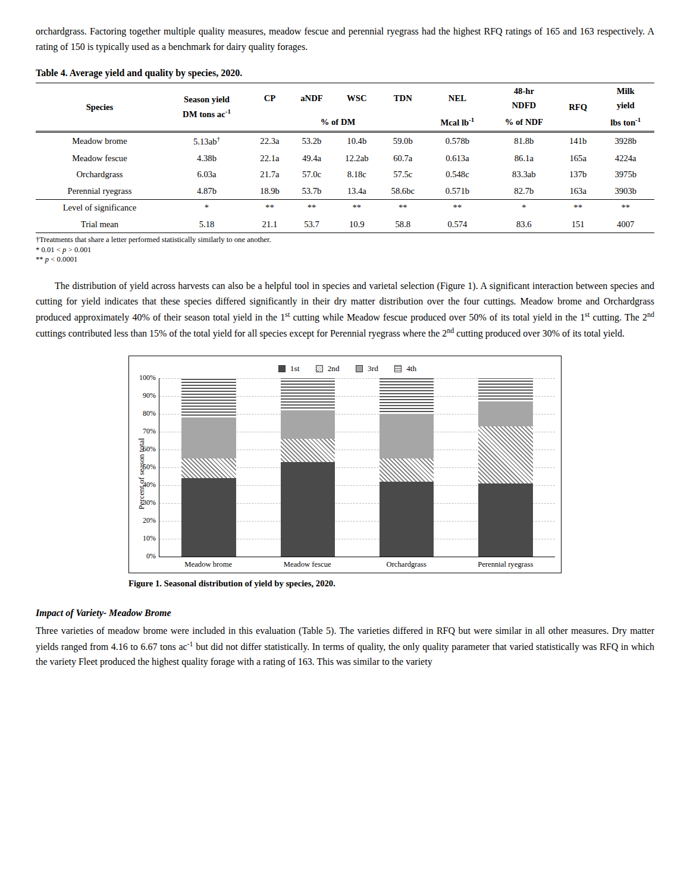orchardgrass. Factoring together multiple quality measures, meadow fescue and perennial ryegrass had the highest RFQ ratings of 165 and 163 respectively. A rating of 150 is typically used as a benchmark for dairy quality forages.
Table 4. Average yield and quality by species, 2020.
| Species | Season yield DM tons ac -1 | CP | aNDF | WSC | TDN | NEL | 48-hr NDFD | RFQ | Milk yield |
| --- | --- | --- | --- | --- | --- | --- | --- | --- | --- |
| % of DM | Mcal lb -1 | % of NDF | lbs ton -1 |
| Meadow brome | 5.13ab † | 22.3a | 53.2b | 10.4b | 59.0b | 0.578b | 81.8b | 141b | 3928b |
| Meadow fescue | 4.38b | 22.1a | 49.4a | 12.2ab | 60.7a | 0.613a | 86.1a | 165a | 4224a |
| Orchardgrass | 6.03a | 21.7a | 57.0c | 8.18c | 57.5c | 0.548c | 83.3ab | 137b | 3975b |
| Perennial ryegrass | 4.87b | 18.9b | 53.7b | 13.4a | 58.6bc | 0.571b | 82.7b | 163a | 3903b |
| Level of significance | * | ** | ** | ** | ** | ** | * | ** | ** |
| Trial mean | 5.18 | 21.1 | 53.7 | 10.9 | 58.8 | 0.574 | 83.6 | 151 | 4007 |
†Treatments that share a letter performed statistically similarly to one another.
* 0.01 < p > 0.001
** p < 0.0001
The distribution of yield across harvests can also be a helpful tool in species and varietal selection (Figure 1). A significant interaction between species and cutting for yield indicates that these species differed significantly in their dry matter distribution over the four cuttings. Meadow brome and Orchardgrass produced approximately 40% of their season total yield in the 1st cutting while Meadow fescue produced over 50% of its total yield in the 1st cutting. The 2nd cuttings contributed less than 15% of the total yield for all species except for Perennial ryegrass where the 2nd cutting produced over 30% of its total yield.
1st 2nd 3rd 4th
Percent of season total
100%
90%
80%
70%
60%
50%
40%
30%
20%
10%
0%
Meadow brome
Meadow fescue
Orchardgrass
Perennial ryegrass
Figure 1. Seasonal distribution of yield by species, 2020.
Impact of Variety- Meadow Brome
Three varieties of meadow brome were included in this evaluation (Table 5). The varieties differed in RFQ but were similar in all other measures. Dry matter yields ranged from 4.16 to 6.67 tons ac-1 but did not differ statistically. In terms of quality, the only quality parameter that varied statistically was RFQ in which the variety Fleet produced the highest quality forage with a rating of 163. This was similar to the variety